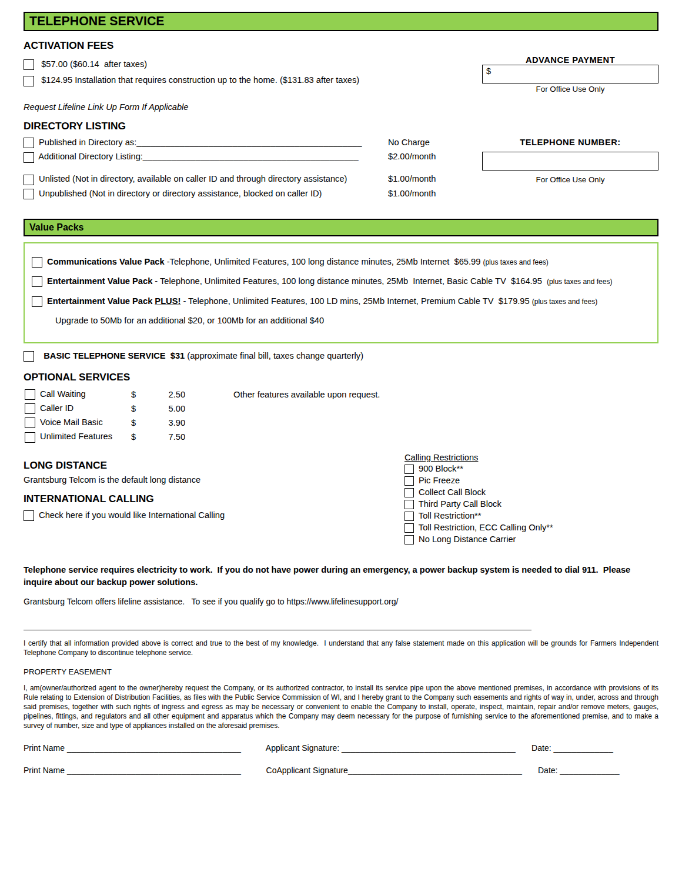TELEPHONE SERVICE
ACTIVATION FEES
$57.00 ($60.14 after taxes)
$124.95 Installation that requires construction up to the home. ($131.83 after taxes)
ADVANCE PAYMENT
$
For Office Use Only
Request Lifeline Link Up Form If Applicable
DIRECTORY LISTING
| Published in Directory as:_______________________________________________ | No Charge | TELEPHONE NUMBER: |
| Additional Directory Listing:_____________________________________________ | $2.00/month | |
| Unlisted (Not in directory, available on caller ID and through directory assistance) | $1.00/month | For Office Use Only |
| Unpublished (Not in directory or directory assistance, blocked on caller ID) | $1.00/month | |
Value Packs
Communications Value Pack -Telephone, Unlimited Features, 100 long distance minutes, 25Mb Internet $65.99 (plus taxes and fees)
Entertainment Value Pack - Telephone, Unlimited Features, 100 long distance minutes, 25Mb Internet, Basic Cable TV $164.95 (plus taxes and fees)
Entertainment Value Pack PLUS! - Telephone, Unlimited Features, 100 LD mins, 25Mb Internet, Premium Cable TV $179.95 (plus taxes and fees)
Upgrade to 50Mb for an additional $20, or 100Mb for an additional $40
BASIC TELEPHONE SERVICE $31 (approximate final bill, taxes change quarterly)
OPTIONAL SERVICES
| Call Waiting | $ | 2.50 | Other features available upon request. |
| Caller ID | $ | 5.00 | |
| Voice Mail Basic | $ | 3.90 | |
| Unlimited Features | $ | 7.50 | |
LONG DISTANCE
Grantsburg Telcom is the default long distance
INTERNATIONAL CALLING
Check here if you would like International Calling
Calling Restrictions
900 Block**
Pic Freeze
Collect Call Block
Third Party Call Block
Toll Restriction**
Toll Restriction, ECC Calling Only**
No Long Distance Carrier
Telephone service requires electricity to work. If you do not have power during an emergency, a power backup system is needed to dial 911. Please inquire about our backup power solutions.
Grantsburg Telcom offers lifeline assistance. To see if you qualify go to https://www.lifelinesupport.org/
I certify that all information provided above is correct and true to the best of my knowledge. I understand that any false statement made on this application will be grounds for Farmers Independent Telephone Company to discontinue telephone service.
PROPERTY EASEMENT
I, am(owner/authorized agent to the owner)hereby request the Company, or its authorized contractor, to install its service pipe upon the above mentioned premises, in accordance with provisions of its Rule relating to Extension of Distribution Facilities, as files with the Public Service Commission of WI, and I hereby grant to the Company such easements and rights of way in, under, across and through said premises, together with such rights of ingress and egress as may be necessary or convenient to enable the Company to install, operate, inspect, maintain, repair and/or remove meters, gauges, pipelines, fittings, and regulators and all other equipment and apparatus which the Company may deem necessary for the purpose of furnishing service to the aforementioned premise, and to make a survey of number, size and type of appliances installed on the aforesaid premises.
Print Name ______________________________________ Applicant Signature: ______________________________________ Date: _____________
Print Name ______________________________________ CoApplicant Signature______________________________________ Date: _____________